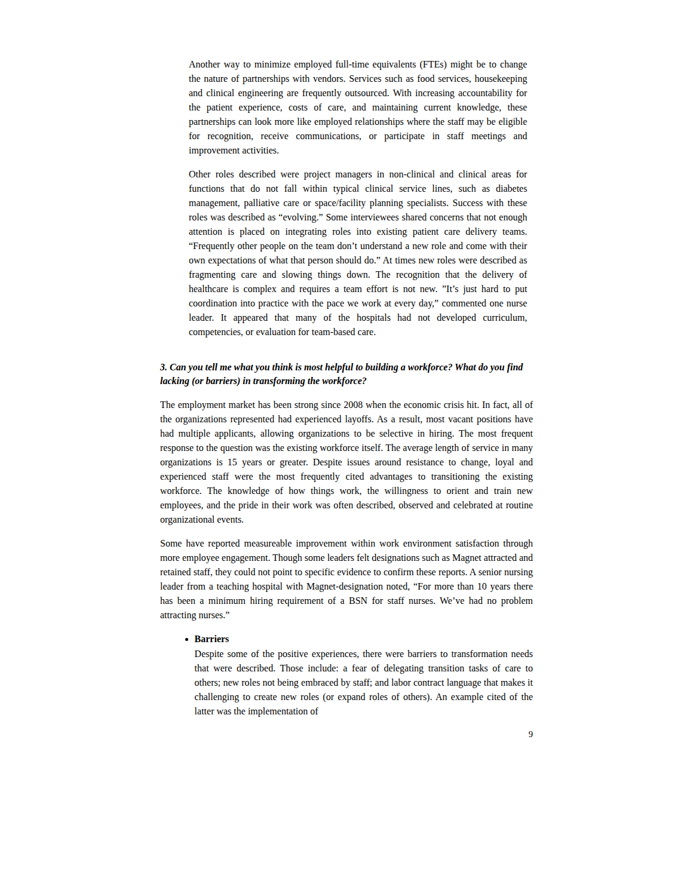Another way to minimize employed full-time equivalents (FTEs) might be to change the nature of partnerships with vendors. Services such as food services, housekeeping and clinical engineering are frequently outsourced. With increasing accountability for the patient experience, costs of care, and maintaining current knowledge, these partnerships can look more like employed relationships where the staff may be eligible for recognition, receive communications, or participate in staff meetings and improvement activities.
Other roles described were project managers in non-clinical and clinical areas for functions that do not fall within typical clinical service lines, such as diabetes management, palliative care or space/facility planning specialists. Success with these roles was described as “evolving.” Some interviewees shared concerns that not enough attention is placed on integrating roles into existing patient care delivery teams. “Frequently other people on the team don’t understand a new role and come with their own expectations of what that person should do.” At times new roles were described as fragmenting care and slowing things down. The recognition that the delivery of healthcare is complex and requires a team effort is not new. ”It’s just hard to put coordination into practice with the pace we work at every day,” commented one nurse leader. It appeared that many of the hospitals had not developed curriculum, competencies, or evaluation for team-based care.
3. Can you tell me what you think is most helpful to building a workforce? What do you find lacking (or barriers) in transforming the workforce?
The employment market has been strong since 2008 when the economic crisis hit. In fact, all of the organizations represented had experienced layoffs. As a result, most vacant positions have had multiple applicants, allowing organizations to be selective in hiring. The most frequent response to the question was the existing workforce itself. The average length of service in many organizations is 15 years or greater. Despite issues around resistance to change, loyal and experienced staff were the most frequently cited advantages to transitioning the existing workforce. The knowledge of how things work, the willingness to orient and train new employees, and the pride in their work was often described, observed and celebrated at routine organizational events.
Some have reported measureable improvement within work environment satisfaction through more employee engagement. Though some leaders felt designations such as Magnet attracted and retained staff, they could not point to specific evidence to confirm these reports. A senior nursing leader from a teaching hospital with Magnet-designation noted, “For more than 10 years there has been a minimum hiring requirement of a BSN for staff nurses. We’ve had no problem attracting nurses.”
Barriers Despite some of the positive experiences, there were barriers to transformation needs that were described. Those include: a fear of delegating transition tasks of care to others; new roles not being embraced by staff; and labor contract language that makes it challenging to create new roles (or expand roles of others). An example cited of the latter was the implementation of
9